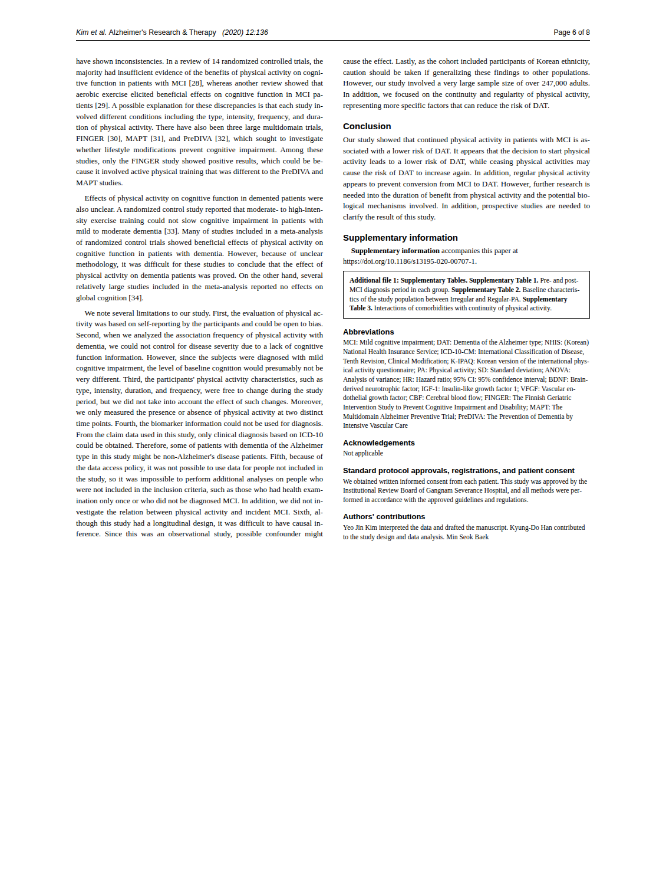Kim et al. Alzheimer's Research & Therapy (2020) 12:136
Page 6 of 8
have shown inconsistencies. In a review of 14 randomized controlled trials, the majority had insufficient evidence of the benefits of physical activity on cognitive function in patients with MCI [28], whereas another review showed that aerobic exercise elicited beneficial effects on cognitive function in MCI patients [29]. A possible explanation for these discrepancies is that each study involved different conditions including the type, intensity, frequency, and duration of physical activity. There have also been three large multidomain trials, FINGER [30], MAPT [31], and PreDIVA [32], which sought to investigate whether lifestyle modifications prevent cognitive impairment. Among these studies, only the FINGER study showed positive results, which could be because it involved active physical training that was different to the PreDIVA and MAPT studies.
Effects of physical activity on cognitive function in demented patients were also unclear. A randomized control study reported that moderate- to high-intensity exercise training could not slow cognitive impairment in patients with mild to moderate dementia [33]. Many of studies included in a meta-analysis of randomized control trials showed beneficial effects of physical activity on cognitive function in patients with dementia. However, because of unclear methodology, it was difficult for these studies to conclude that the effect of physical activity on dementia patients was proved. On the other hand, several relatively large studies included in the meta-analysis reported no effects on global cognition [34].
We note several limitations to our study. First, the evaluation of physical activity was based on self-reporting by the participants and could be open to bias. Second, when we analyzed the association frequency of physical activity with dementia, we could not control for disease severity due to a lack of cognitive function information. However, since the subjects were diagnosed with mild cognitive impairment, the level of baseline cognition would presumably not be very different. Third, the participants' physical activity characteristics, such as type, intensity, duration, and frequency, were free to change during the study period, but we did not take into account the effect of such changes. Moreover, we only measured the presence or absence of physical activity at two distinct time points. Fourth, the biomarker information could not be used for diagnosis. From the claim data used in this study, only clinical diagnosis based on ICD-10 could be obtained. Therefore, some of patients with dementia of the Alzheimer type in this study might be non-Alzheimer's disease patients. Fifth, because of the data access policy, it was not possible to use data for people not included in the study, so it was impossible to perform additional analyses on people who were not included in the inclusion criteria, such as those who had health examination only once or who did not be diagnosed MCI. In addition, we did not investigate the relation between physical activity and incident MCI. Sixth, although this study had a longitudinal design, it was difficult to have causal inference. Since this was an observational study, possible confounder might cause the effect. Lastly, as the cohort included participants of Korean ethnicity, caution should be taken if generalizing these findings to other populations. However, our study involved a very large sample size of over 247,000 adults. In addition, we focused on the continuity and regularity of physical activity, representing more specific factors that can reduce the risk of DAT.
Conclusion
Our study showed that continued physical activity in patients with MCI is associated with a lower risk of DAT. It appears that the decision to start physical activity leads to a lower risk of DAT, while ceasing physical activities may cause the risk of DAT to increase again. In addition, regular physical activity appears to prevent conversion from MCI to DAT. However, further research is needed into the duration of benefit from physical activity and the potential biological mechanisms involved. In addition, prospective studies are needed to clarify the result of this study.
Supplementary information
Supplementary information accompanies this paper at https://doi.org/10.1186/s13195-020-00707-1.
Additional file 1: Supplementary Tables. Supplementary Table 1. Pre- and post-MCI diagnosis period in each group. Supplementary Table 2. Baseline characteristics of the study population between Irregular and Regular-PA. Supplementary Table 3. Interactions of comorbidities with continuity of physical activity.
Abbreviations
MCI: Mild cognitive impairment; DAT: Dementia of the Alzheimer type; NHIS: (Korean) National Health Insurance Service; ICD-10-CM: International Classification of Disease, Tenth Revision, Clinical Modification; K-IPAQ: Korean version of the international physical activity questionnaire; PA: Physical activity; SD: Standard deviation; ANOVA: Analysis of variance; HR: Hazard ratio; 95% CI: 95% confidence interval; BDNF: Brain-derived neurotrophic factor; IGF-1: Insulin-like growth factor 1; VFGF: Vascular endothelial growth factor; CBF: Cerebral blood flow; FINGER: The Finnish Geriatric Intervention Study to Prevent Cognitive Impairment and Disability; MAPT: The Multidomain Alzheimer Preventive Trial; PreDIVA: The Prevention of Dementia by Intensive Vascular Care
Acknowledgements
Not applicable
Standard protocol approvals, registrations, and patient consent
We obtained written informed consent from each patient. This study was approved by the Institutional Review Board of Gangnam Severance Hospital, and all methods were performed in accordance with the approved guidelines and regulations.
Authors' contributions
Yeo Jin Kim interpreted the data and drafted the manuscript. Kyung-Do Han contributed to the study design and data analysis. Min Seok Baek